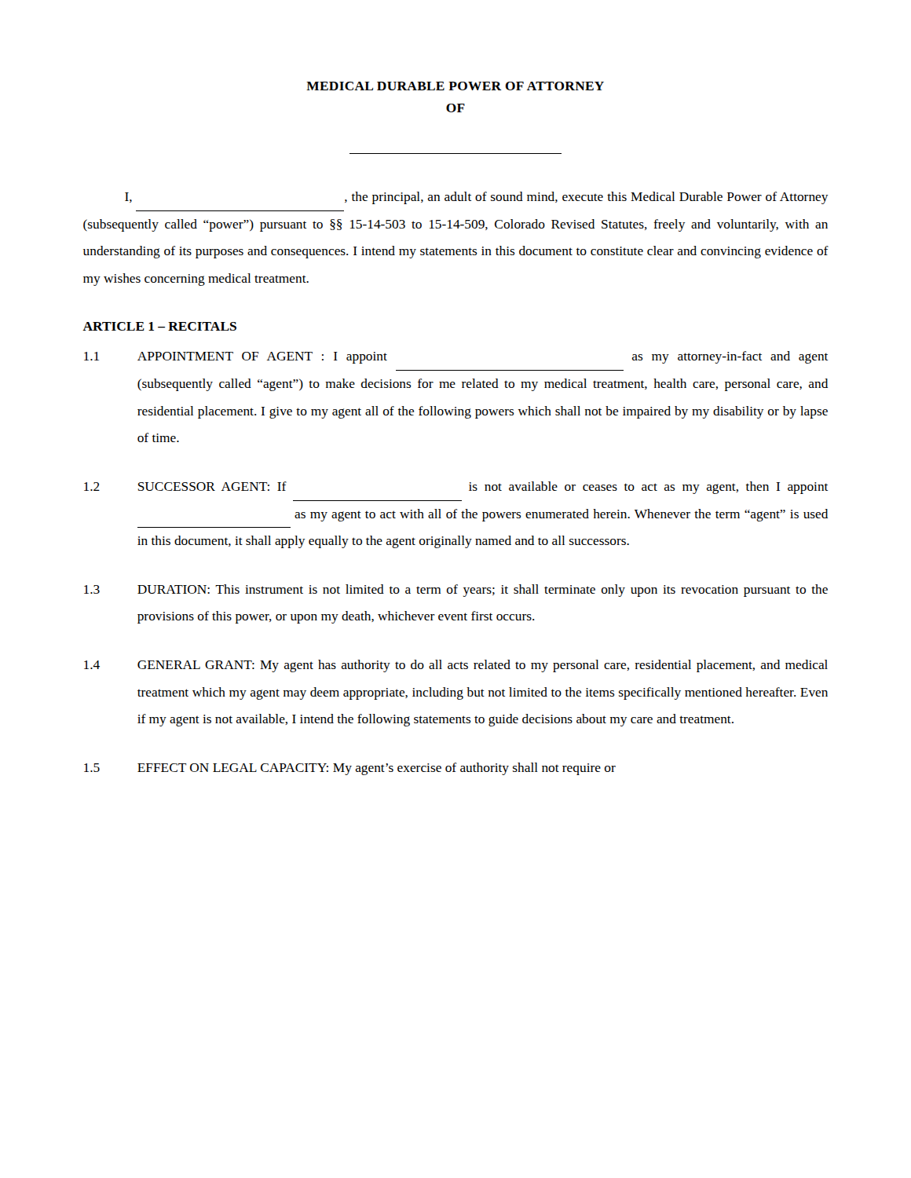MEDICAL DURABLE POWER OF ATTORNEY
OF
I, , the principal, an adult of sound mind, execute this Medical Durable Power of Attorney (subsequently called “power”) pursuant to §§ 15-14-503 to 15-14-509, Colorado Revised Statutes, freely and voluntarily, with an understanding of its purposes and consequences. I intend my statements in this document to constitute clear and convincing evidence of my wishes concerning medical treatment.
ARTICLE 1 – RECITALS
1.1
APPOINTMENT OF AGENT : I appoint as my attorney-in-fact and agent (subsequently called “agent”) to make decisions for me related to my medical treatment, health care, personal care, and residential placement. I give to my agent all of the following powers which shall not be impaired by my disability or by lapse of time.
1.2
SUCCESSOR AGENT: If is not available or ceases to act as my agent, then I appoint as my agent to act with all of the powers enumerated herein. Whenever the term “agent” is used in this document, it shall apply equally to the agent originally named and to all successors.
1.3
DURATION: This instrument is not limited to a term of years; it shall terminate only upon its revocation pursuant to the provisions of this power, or upon my death, whichever event first occurs.
1.4
GENERAL GRANT: My agent has authority to do all acts related to my personal care, residential placement, and medical treatment which my agent may deem appropriate, including but not limited to the items specifically mentioned hereafter. Even if my agent is not available, I intend the following statements to guide decisions about my care and treatment.
1.5
EFFECT ON LEGAL CAPACITY: My agent’s exercise of authority shall not require or